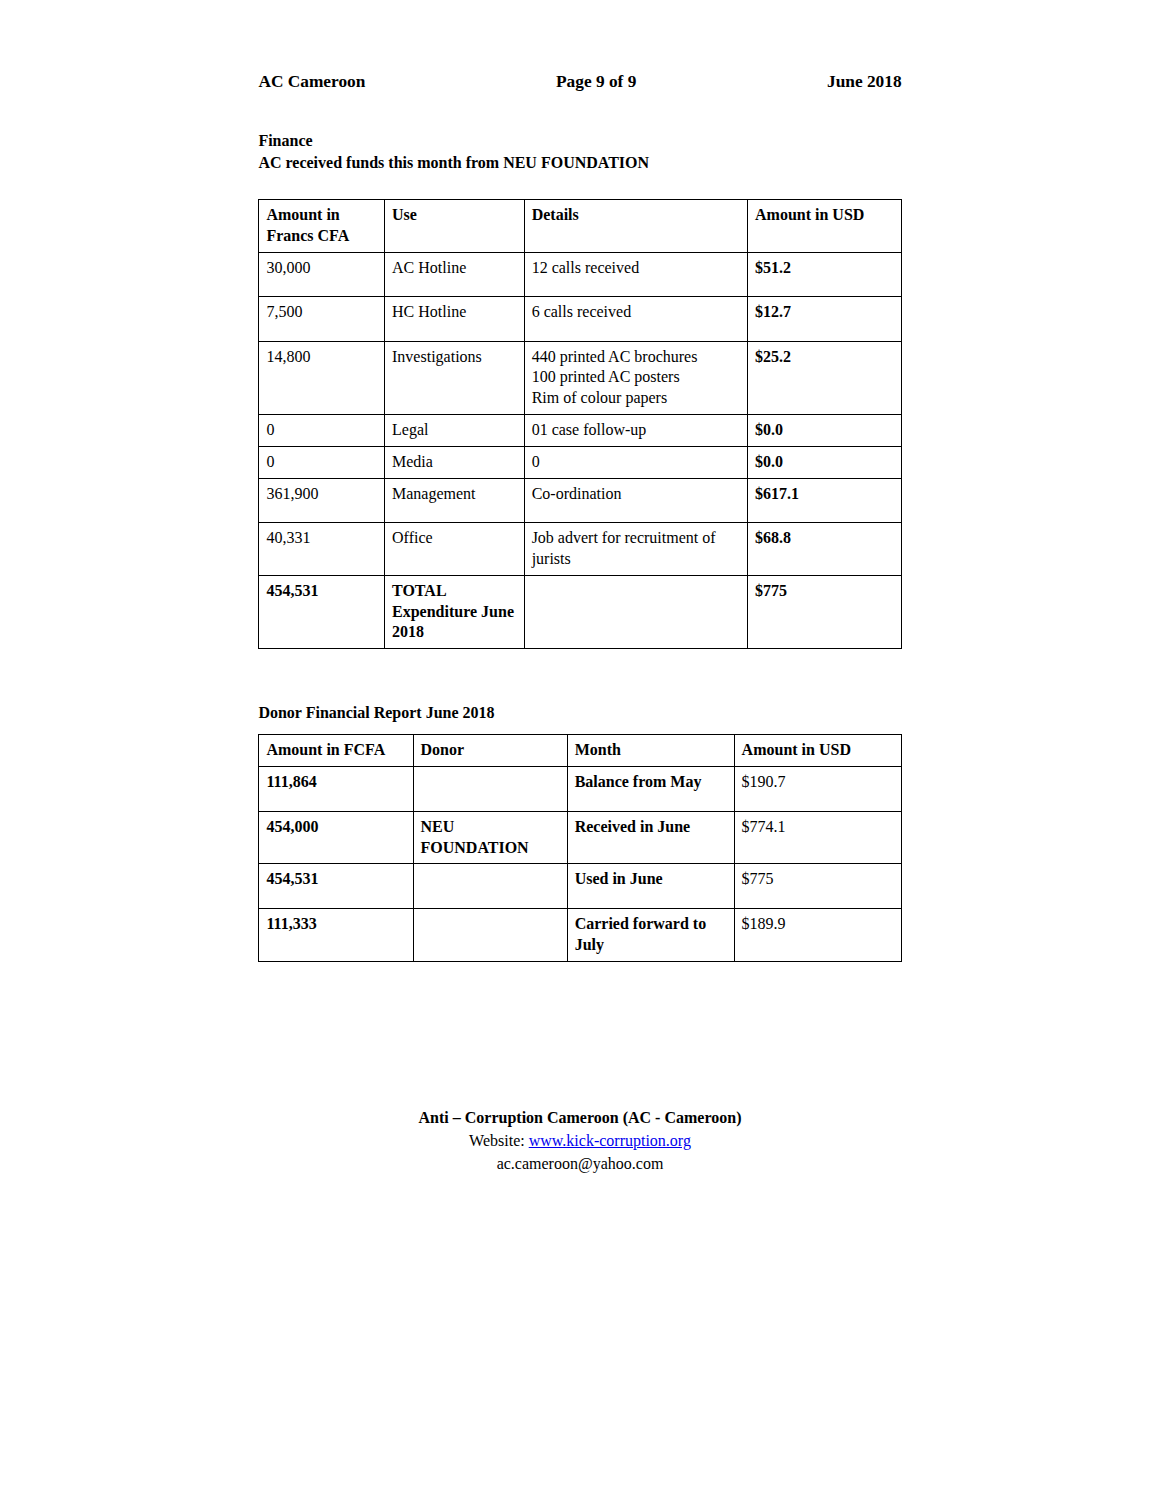AC Cameroon
Page 9 of 9
June 2018
Finance
AC received funds this month from NEU FOUNDATION
| Amount in Francs CFA | Use | Details | Amount in USD |
| --- | --- | --- | --- |
| 30,000 | AC Hotline | 12 calls received | $51.2 |
| 7,500 | HC Hotline | 6 calls received | $12.7 |
| 14,800 | Investigations | 440 printed AC brochures 100 printed AC posters Rim of colour papers | $25.2 |
| 0 | Legal | 01 case follow-up | $0.0 |
| 0 | Media | 0 | $0.0 |
| 361,900 | Management | Co-ordination | $617.1 |
| 40,331 | Office | Job advert for recruitment of jurists | $68.8 |
| 454,531 | TOTAL Expenditure June 2018 | | $775 |
Donor Financial Report June 2018
| Amount in FCFA | Donor | Month | Amount in USD |
| --- | --- | --- | --- |
| 111,864 | | Balance from May | $190.7 |
| 454,000 | NEU FOUNDATION | Received in June | $774.1 |
| 454,531 | | Used in June | $775 |
| 111,333 | | Carried forward to July | $189.9 |
Anti – Corruption Cameroon (AC - Cameroon)
Website: www.kick-corruption.org
ac.cameroon@yahoo.com